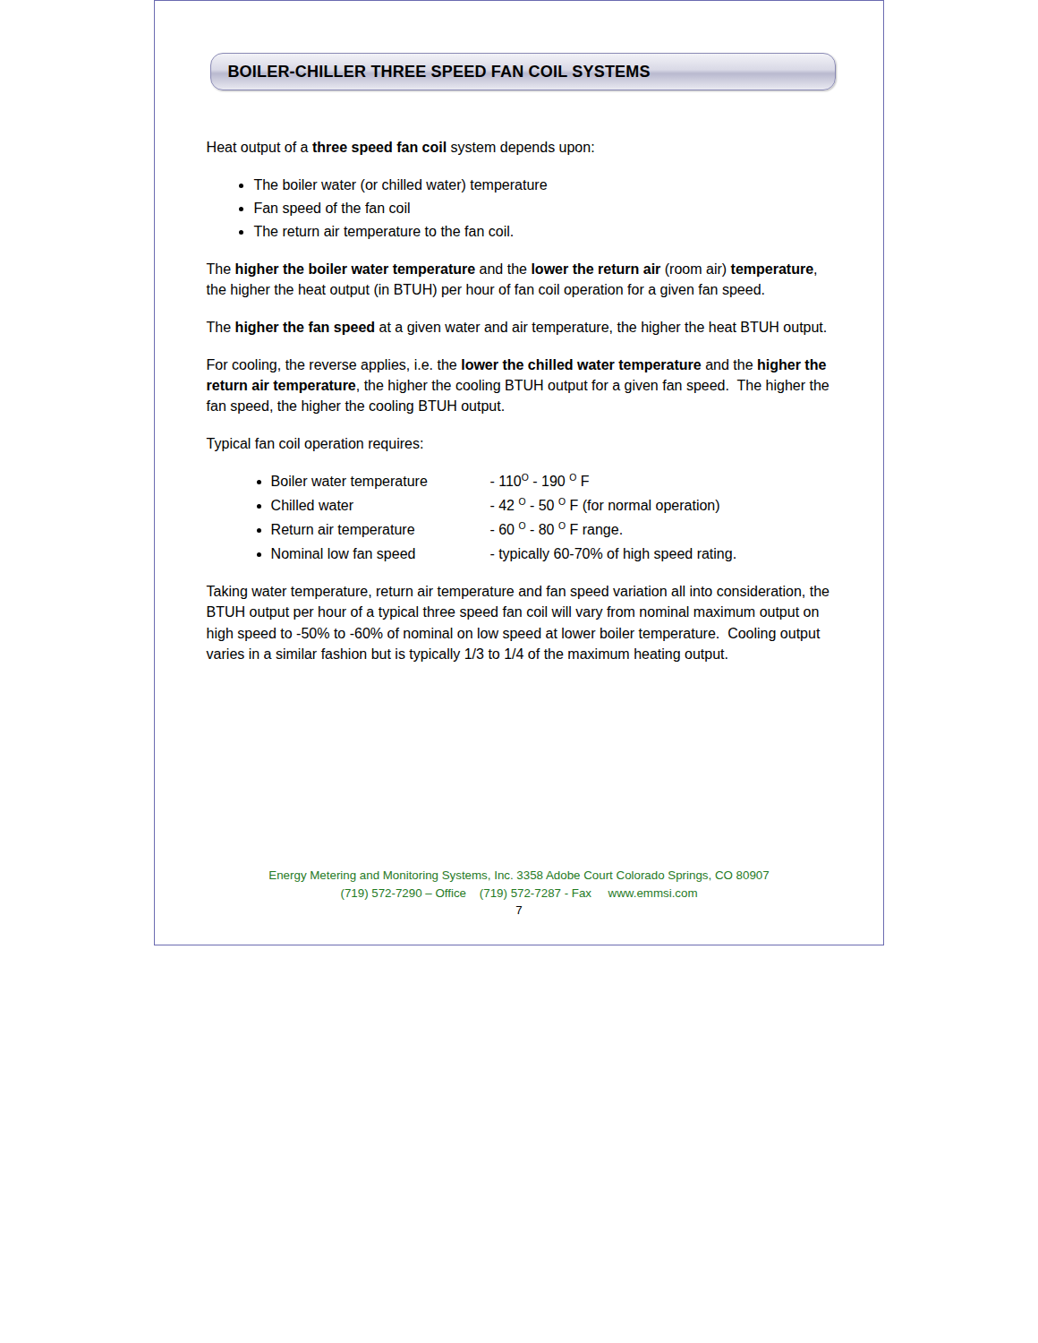BOILER-CHILLER THREE SPEED FAN COIL SYSTEMS
Heat output of a three speed fan coil system depends upon:
The boiler water (or chilled water) temperature
Fan speed of the fan coil
The return air temperature to the fan coil.
The higher the boiler water temperature and the lower the return air (room air) temperature, the higher the heat output (in BTUH) per hour of fan coil operation for a given fan speed.
The higher the fan speed at a given water and air temperature, the higher the heat BTUH output.
For cooling, the reverse applies, i.e. the lower the chilled water temperature and the higher the return air temperature, the higher the cooling BTUH output for a given fan speed. The higher the fan speed, the higher the cooling BTUH output.
Typical fan coil operation requires:
Boiler water temperature- 110O - 190 O F
Chilled water- 42 O - 50 O F (for normal operation)
Return air temperature- 60 O - 80 O F range.
Nominal low fan speed- typically 60-70% of high speed rating.
Taking water temperature, return air temperature and fan speed variation all into consideration, the BTUH output per hour of a typical three speed fan coil will vary from nominal maximum output on high speed to -50% to -60% of nominal on low speed at lower boiler temperature. Cooling output varies in a similar fashion but is typically 1/3 to 1/4 of the maximum heating output.
Energy Metering and Monitoring Systems, Inc. 3358 Adobe Court Colorado Springs, CO 80907
(719) 572-7290 – Office (719) 572-7287 - Fax www.emmsi.com
7